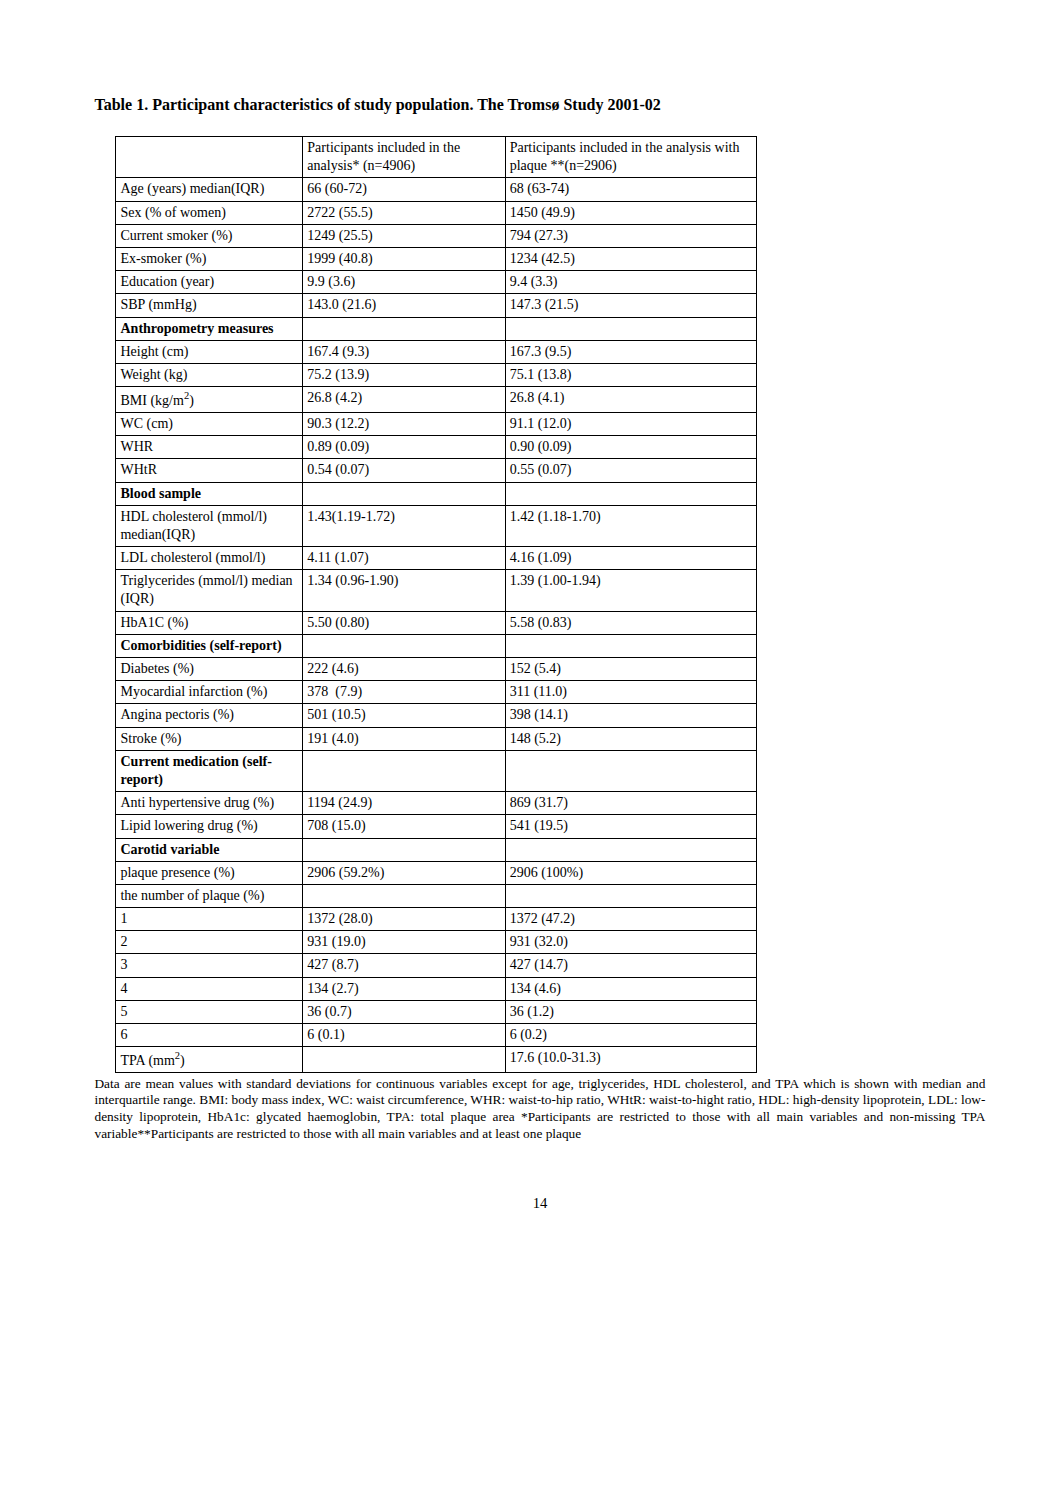Table 1. Participant characteristics of study population. The Tromsø Study 2001-02
| | Participants included in the analysis* (n=4906) | Participants included in the analysis with plaque **(n=2906) |
| --- | --- | --- |
| Age (years) median(IQR) | 66 (60-72) | 68 (63-74) |
| Sex (% of women) | 2722 (55.5) | 1450 (49.9) |
| Current smoker (%) | 1249 (25.5) | 794 (27.3) |
| Ex-smoker (%) | 1999 (40.8) | 1234 (42.5) |
| Education (year) | 9.9 (3.6) | 9.4 (3.3) |
| SBP (mmHg) | 143.0 (21.6) | 147.3 (21.5) |
| Anthropometry measures | | |
| Height (cm) | 167.4 (9.3) | 167.3 (9.5) |
| Weight (kg) | 75.2 (13.9) | 75.1 (13.8) |
| BMI (kg/m 2 ) | 26.8 (4.2) | 26.8 (4.1) |
| WC (cm) | 90.3 (12.2) | 91.1 (12.0) |
| WHR | 0.89 (0.09) | 0.90 (0.09) |
| WHtR | 0.54 (0.07) | 0.55 (0.07) |
| Blood sample | | |
| HDL cholesterol (mmol/l) median(IQR) | 1.43(1.19-1.72) | 1.42 (1.18-1.70) |
| LDL cholesterol (mmol/l) | 4.11 (1.07) | 4.16 (1.09) |
| Triglycerides (mmol/l) median (IQR) | 1.34 (0.96-1.90) | 1.39 (1.00-1.94) |
| HbA1C (%) | 5.50 (0.80) | 5.58 (0.83) |
| Comorbidities (self-report) | | |
| Diabetes (%) | 222 (4.6) | 152 (5.4) |
| Myocardial infarction (%) | 378 (7.9) | 311 (11.0) |
| Angina pectoris (%) | 501 (10.5) | 398 (14.1) |
| Stroke (%) | 191 (4.0) | 148 (5.2) |
| Current medication (self-report) | | |
| Anti hypertensive drug (%) | 1194 (24.9) | 869 (31.7) |
| Lipid lowering drug (%) | 708 (15.0) | 541 (19.5) |
| Carotid variable | | |
| plaque presence (%) | 2906 (59.2%) | 2906 (100%) |
| the number of plaque (%) | | |
| 1 | 1372 (28.0) | 1372 (47.2) |
| 2 | 931 (19.0) | 931 (32.0) |
| 3 | 427 (8.7) | 427 (14.7) |
| 4 | 134 (2.7) | 134 (4.6) |
| 5 | 36 (0.7) | 36 (1.2) |
| 6 | 6 (0.1) | 6 (0.2) |
| TPA (mm 2 ) | | 17.6 (10.0-31.3) |
Data are mean values with standard deviations for continuous variables except for age, triglycerides, HDL cholesterol, and TPA which is shown with median and interquartile range. BMI: body mass index, WC: waist circumference, WHR: waist-to-hip ratio, WHtR: waist-to-hight ratio, HDL: high-density lipoprotein, LDL: low-density lipoprotein, HbA1c: glycated haemoglobin, TPA: total plaque area *Participants are restricted to those with all main variables and non-missing TPA variable**Participants are restricted to those with all main variables and at least one plaque
14